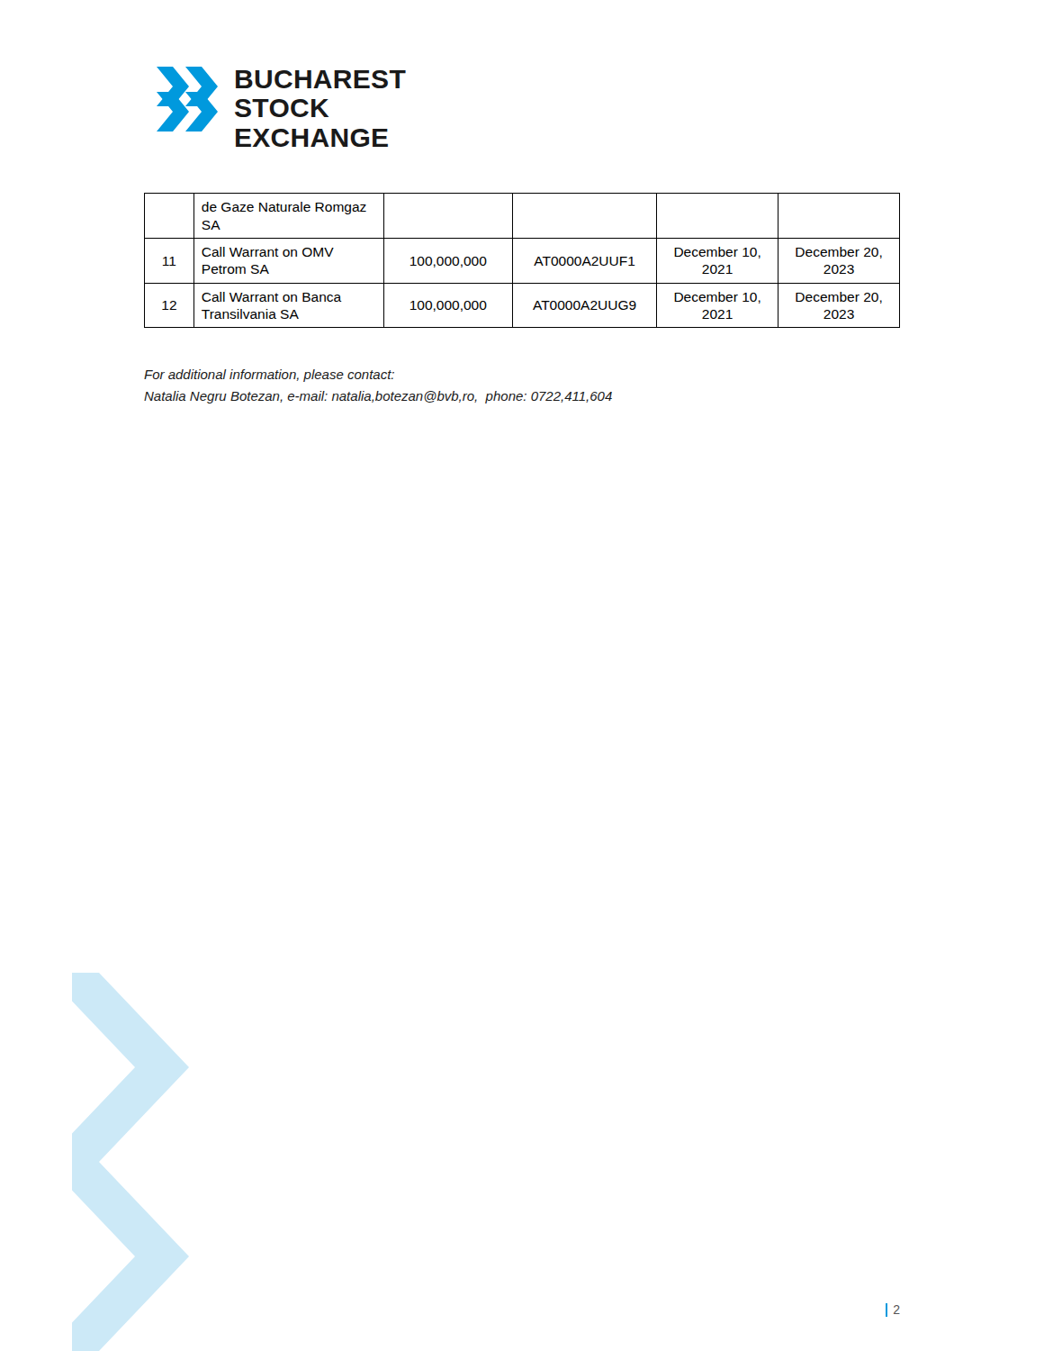BUCHAREST
STOCK
EXCHANGE
| | de Gaze Naturale Romgaz SA | | | | |
| 11 | Call Warrant on OMV Petrom SA | 100,000,000 | AT0000A2UUF1 | December 10, 2021 | December 20, 2023 |
| 12 | Call Warrant on Banca Transilvania SA | 100,000,000 | AT0000A2UUG9 | December 10, 2021 | December 20, 2023 |
For additional information, please contact:
Natalia Negru Botezan, e-mail: natalia,botezan@bvb,ro, phone: 0722,411,604
2